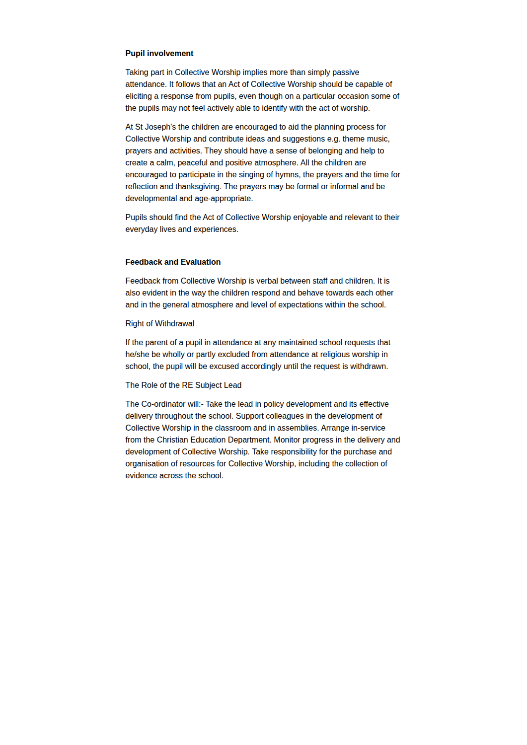Pupil involvement
Taking part in Collective Worship implies more than simply passive attendance. It follows that an Act of Collective Worship should be capable of eliciting a response from pupils, even though on a particular occasion some of the pupils may not feel actively able to identify with the act of worship.
At St Joseph's the children are encouraged to aid the planning process for Collective Worship and contribute ideas and suggestions e.g. theme music, prayers and activities. They should have a sense of belonging and help to create a calm, peaceful and positive atmosphere. All the children are encouraged to participate in the singing of hymns, the prayers and the time for reflection and thanksgiving. The prayers may be formal or informal and be developmental and age-appropriate.
Pupils should find the Act of Collective Worship enjoyable and relevant to their everyday lives and experiences.
Feedback and Evaluation
Feedback from Collective Worship is verbal between staff and children. It is also evident in the way the children respond and behave towards each other and in the general atmosphere and level of expectations within the school.
Right of Withdrawal
If the parent of a pupil in attendance at any maintained school requests that he/she be wholly or partly excluded from attendance at religious worship in school, the pupil will be excused accordingly until the request is withdrawn.
The Role of the RE Subject Lead
The Co-ordinator will:- Take the lead in policy development and its effective delivery throughout the school. Support colleagues in the development of Collective Worship in the classroom and in assemblies. Arrange in-service from the Christian Education Department. Monitor progress in the delivery and development of Collective Worship. Take responsibility for the purchase and organisation of resources for Collective Worship, including the collection of evidence across the school.